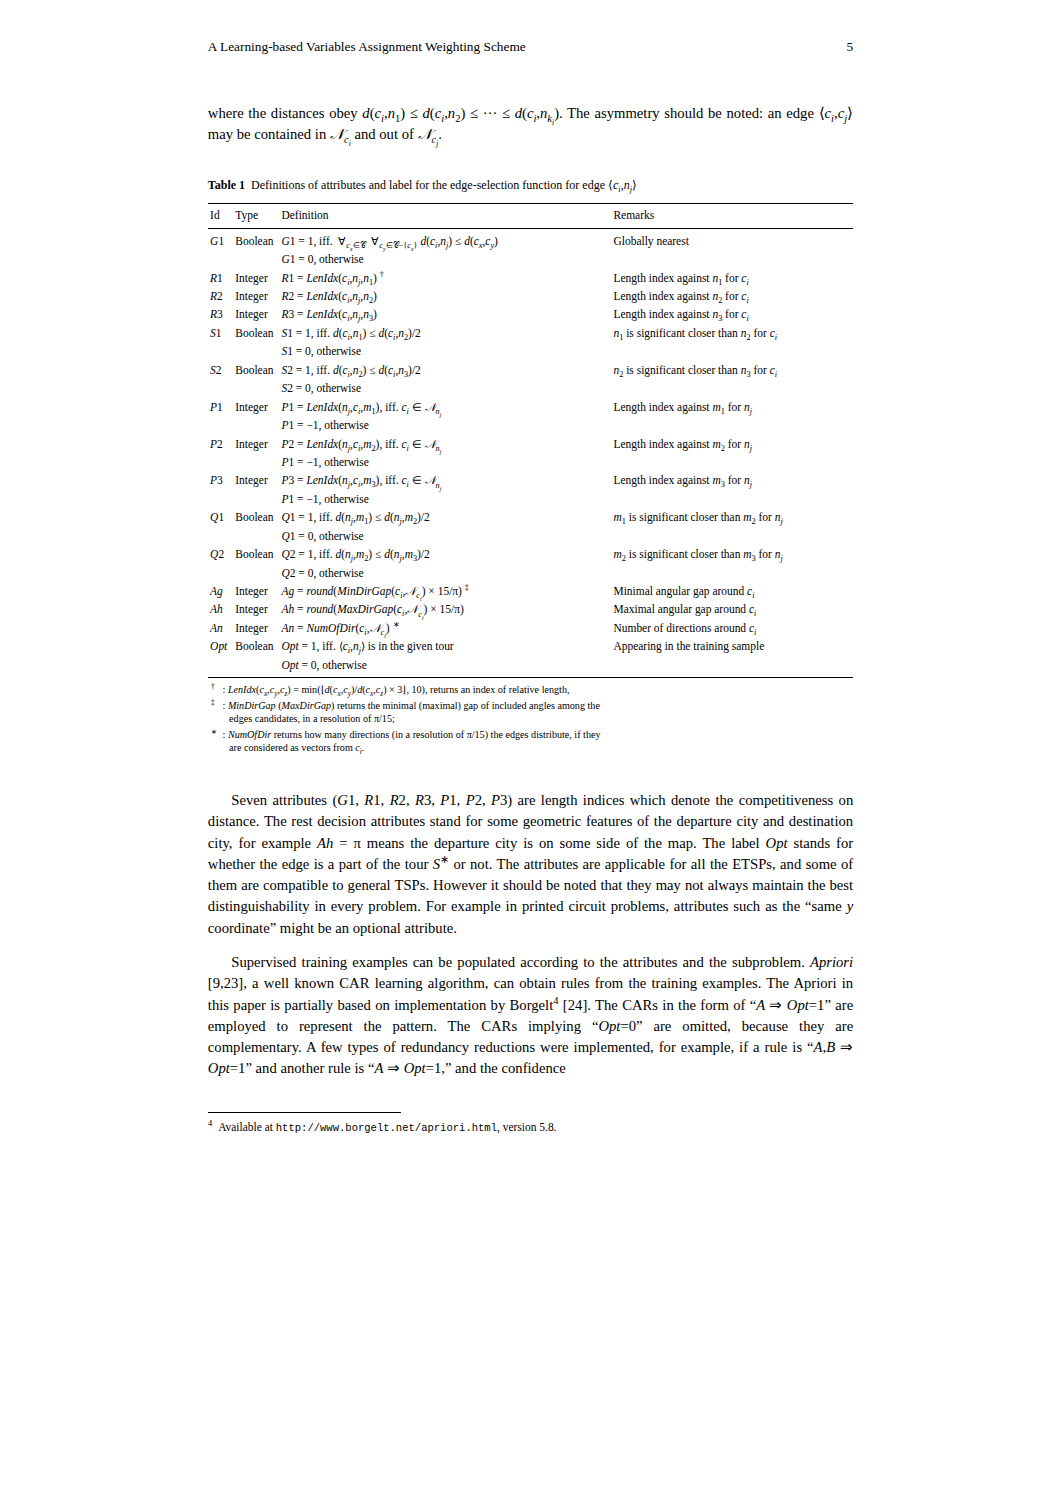A Learning-based Variables Assignment Weighting Scheme 5
where the distances obey d(ci,n1) ≤ d(ci,n2) ≤ ··· ≤ d(ci,nki). The asymmetry should be noted: an edge ⟨ci,cj⟩ may be contained in 𝒩ci and out of 𝒩cj.
Table 1 Definitions of attributes and label for the edge-selection function for edge ⟨ci,nj⟩
| Id | Type | Definition | Remarks |
| --- | --- | --- | --- |
| G 1 | Boolean | G 1 = 1, iff. ∀ c x ∈𝒞 ∀ c y ∈𝒞−{ c x } d ( c i , n j ) ≤ d ( c x , c y ) | Globally nearest |
| | | G 1 = 0, otherwise | |
| R 1 | Integer | R 1 = LenIdx ( c i , n j , n 1 ) † | Length index against n 1 for c i |
| R 2 | Integer | R 2 = LenIdx ( c i , n j , n 2 ) | Length index against n 2 for c i |
| R 3 | Integer | R 3 = LenIdx ( c i , n j , n 3 ) | Length index against n 3 for c i |
| S 1 | Boolean | S 1 = 1, iff. d ( c i , n 1 ) ≤ d ( c i , n 2 )/2 | n 1 is significant closer than n 2 for c i |
| | | S 1 = 0, otherwise | |
| S 2 | Boolean | S 2 = 1, iff. d ( c i , n 2 ) ≤ d ( c i , n 3 )/2 | n 2 is significant closer than n 3 for c i |
| | | S 2 = 0, otherwise | |
| P 1 | Integer | P 1 = LenIdx ( n j , c i , m 1 ), iff. c i ∈ 𝒩 n j | Length index against m 1 for n j |
| | | P 1 = −1, otherwise | |
| P 2 | Integer | P 2 = LenIdx ( n j , c i , m 2 ), iff. c i ∈ 𝒩 n j | Length index against m 2 for n j |
| | | P 1 = −1, otherwise | |
| P 3 | Integer | P 3 = LenIdx ( n j , c i , m 3 ), iff. c i ∈ 𝒩 n j | Length index against m 3 for n j |
| | | P 1 = −1, otherwise | |
| Q 1 | Boolean | Q 1 = 1, iff. d ( n j , m 1 ) ≤ d ( n j , m 2 )/2 | m 1 is significant closer than m 2 for n j |
| | | Q 1 = 0, otherwise | |
| Q 2 | Boolean | Q 2 = 1, iff. d ( n j , m 2 ) ≤ d ( n j , m 3 )/2 | m 2 is significant closer than m 3 for n j |
| | | Q 2 = 0, otherwise | |
| Ag | Integer | Ag = round ( MinDirGap ( c i , 𝒩 c i ) × 15/π) ‡ | Minimal angular gap around c i |
| Ah | Integer | Ah = round ( MaxDirGap ( c i , 𝒩 c i ) × 15/π) | Maximal angular gap around c i |
| An | Integer | An = NumOfDir ( c i , 𝒩 c i ) ∗ | Number of directions around c i |
| Opt | Boolean | Opt = 1, iff. ⟨ c i , n j ⟩ is in the given tour | Appearing in the training sample |
| | | Opt = 0, otherwise | |
† : LenIdx(cx,cy,cz) = min(⌊d(cx,cy)/d(cx,cz) × 3⌋, 10), returns an index of relative length,
‡ : MinDirGap (MaxDirGap) returns the minimal (maximal) gap of included angles among the edges candidates, in a resolution of π/15;
∗ : NumOfDir returns how many directions (in a resolution of π/15) the edges distribute, if they are considered as vectors from ci.
Seven attributes (G1, R1, R2, R3, P1, P2, P3) are length indices which denote the competitiveness on distance. The rest decision attributes stand for some geometric features of the departure city and destination city, for example Ah = π means the departure city is on some side of the map. The label Opt stands for whether the edge is a part of the tour S∗ or not. The attributes are applicable for all the ETSPs, and some of them are compatible to general TSPs. However it should be noted that they may not always maintain the best distinguishability in every problem. For example in printed circuit problems, attributes such as the “same y coordinate” might be an optional attribute.
Supervised training examples can be populated according to the attributes and the subproblem. Apriori [9,23], a well known CAR learning algorithm, can obtain rules from the training examples. The Apriori in this paper is partially based on implementation by Borgelt4 [24]. The CARs in the form of “A ⇒ Opt=1” are employed to represent the pattern. The CARs implying “Opt=0” are omitted, because they are complementary. A few types of redundancy reductions were implemented, for example, if a rule is “A,B ⇒ Opt=1” and another rule is “A ⇒ Opt=1,” and the confidence
4 Available at http://www.borgelt.net/apriori.html, version 5.8.